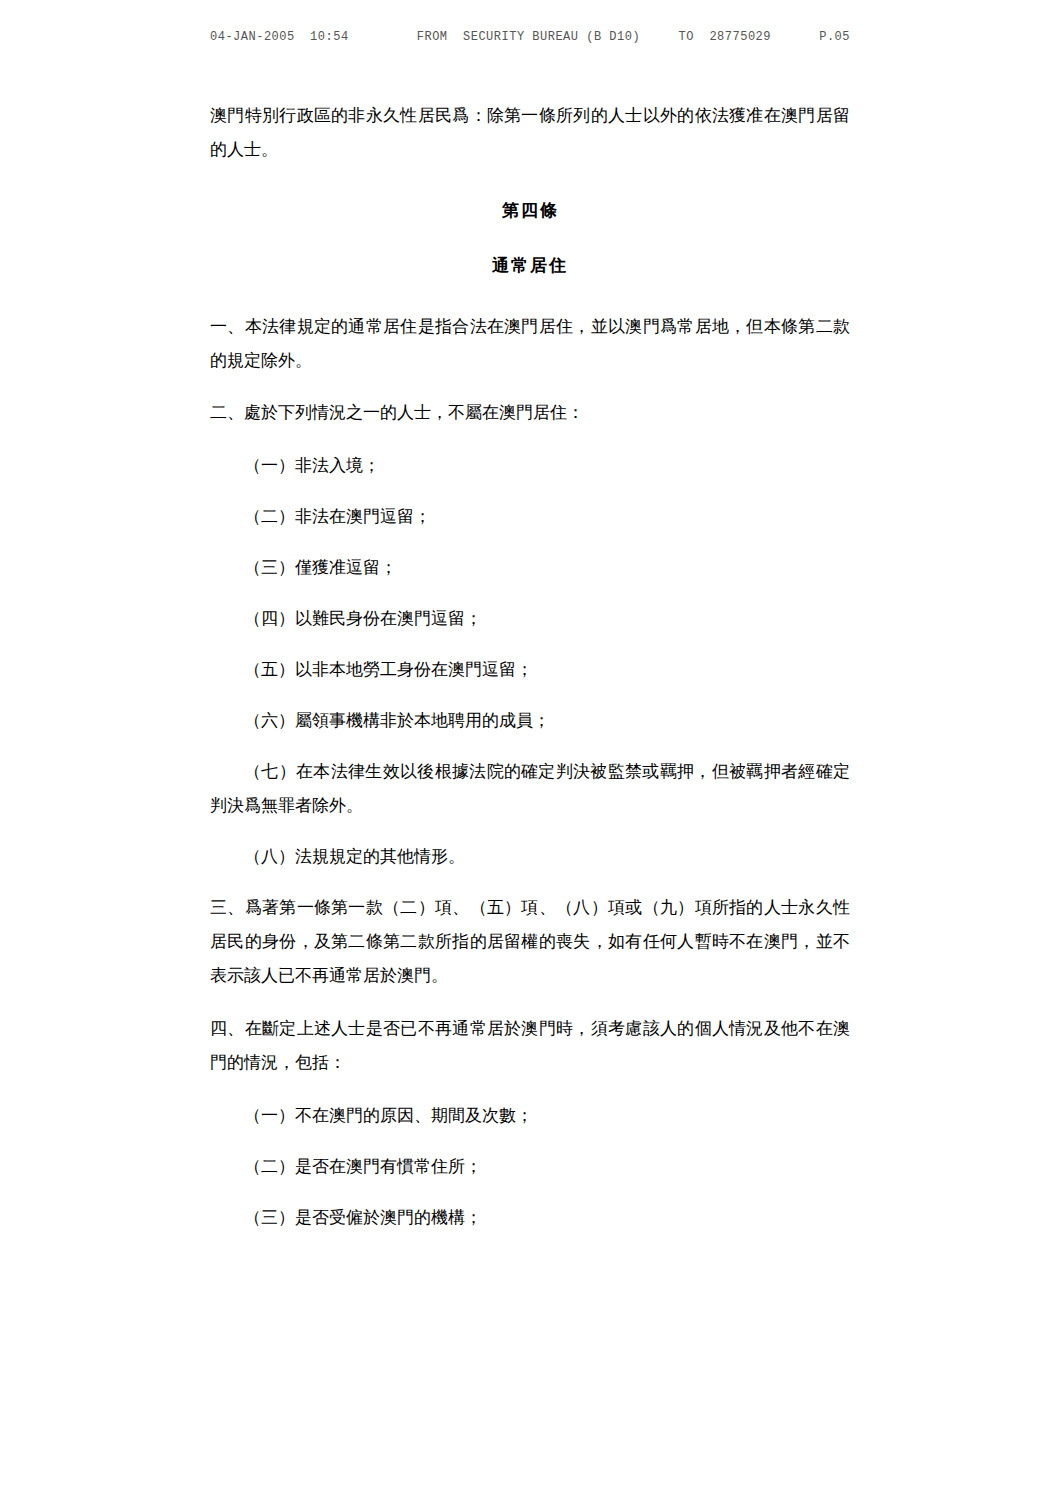04-JAN-2005 10:54 FROM SECURITY BUREAU (B D10) TO 28775029 P.05
澳門特別行政區的非永久性居民爲：除第一條所列的人士以外的依法獲准在澳門居留的人士。
第四條
通常居住
一、本法律規定的通常居住是指合法在澳門居住，並以澳門爲常居地，但本條第二款的規定除外。
二、處於下列情況之一的人士，不屬在澳門居住：
（一）非法入境；
（二）非法在澳門逗留；
（三）僅獲准逗留；
（四）以難民身份在澳門逗留；
（五）以非本地勞工身份在澳門逗留；
（六）屬領事機構非於本地聘用的成員；
（七）在本法律生效以後根據法院的確定判決被監禁或羈押，但被羈押者經確定判決爲無罪者除外。
（八）法規規定的其他情形。
三、爲著第一條第一款（二）項、（五）項、（八）項或（九）項所指的人士永久性居民的身份，及第二條第二款所指的居留權的喪失，如有任何人暫時不在澳門，並不表示該人已不再通常居於澳門。
四、在斷定上述人士是否已不再通常居於澳門時，須考慮該人的個人情況及他不在澳門的情況，包括：
（一）不在澳門的原因、期間及次數；
（二）是否在澳門有慣常住所；
（三）是否受僱於澳門的機構；